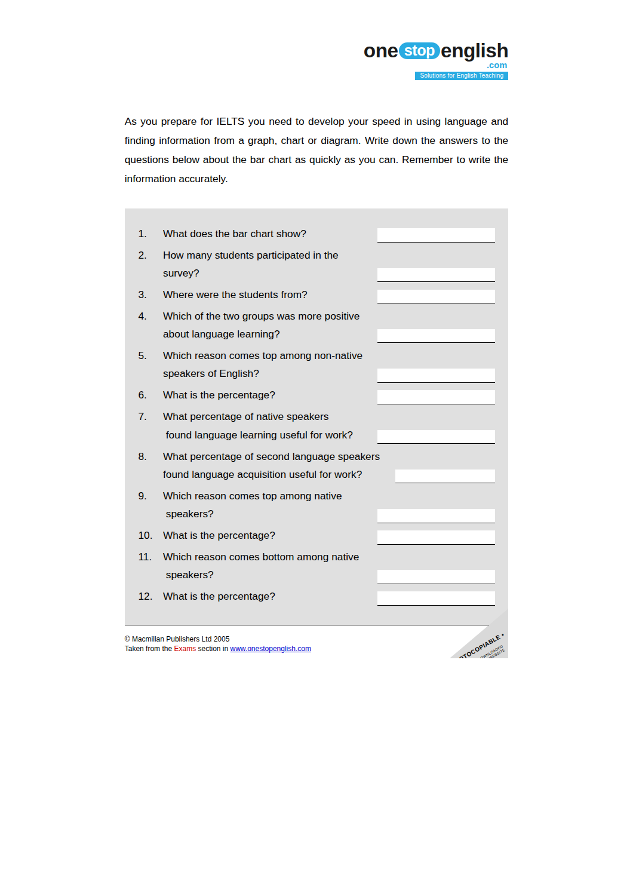one stop english
.com
Solutions for English Teaching
As you prepare for IELTS you need to develop your speed in using language and finding information from a graph, chart or diagram. Write down the answers to the questions below about the bar chart as quickly as you can. Remember to write the information accurately.
1. What does the bar chart show?
2. How many students participated in the survey?
3. Where were the students from?
4. Which of the two groups was more positiveabout language learning?
5. Which reason comes top among non-nativespeakers of English?
6. What is the percentage?
7. What percentage of native speakers found language learning useful for work?
8. What percentage of second language speakersfound language acquisition useful for work?
9. Which reason comes top among native speakers?
10. What is the percentage?
11. Which reason comes bottom among native speakers?
12. What is the percentage?
© Macmillan Publishers Ltd 2005
Taken from the Exams section in www.onestopenglish.com
• PHOTOCOPIABLE •
CAN BE DOWNLOADED
FROM WEBSITE